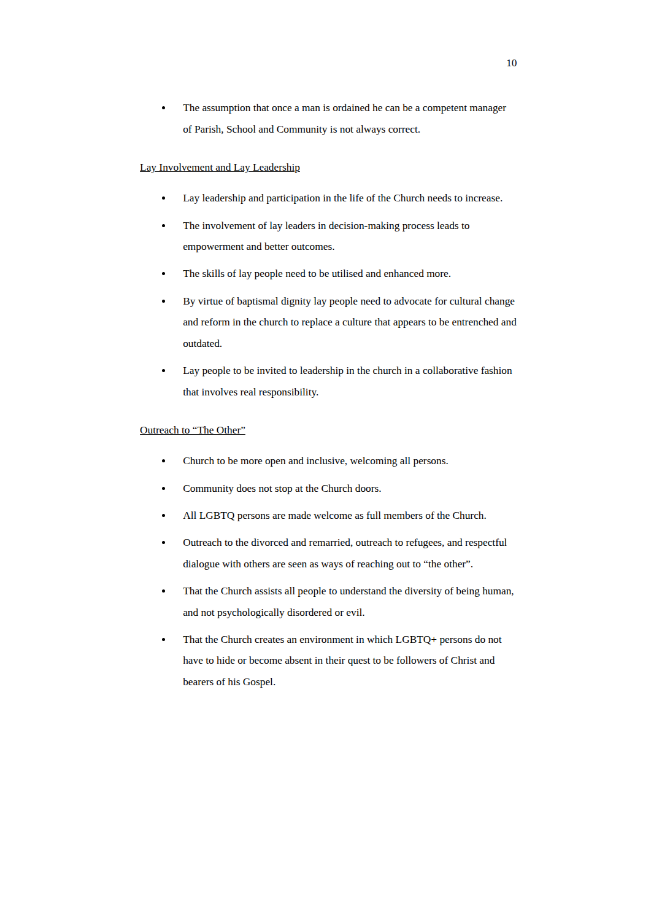10
The assumption that once a man is ordained he can be a competent manager of Parish, School and Community is not always correct.
Lay Involvement and Lay Leadership
Lay leadership and participation in the life of the Church needs to increase.
The involvement of lay leaders in decision-making process leads to empowerment and better outcomes.
The skills of lay people need to be utilised and enhanced more.
By virtue of baptismal dignity lay people need to advocate for cultural change and reform in the church to replace a culture that appears to be entrenched and outdated.
Lay people to be invited to leadership in the church in a collaborative fashion that involves real responsibility.
Outreach to “The Other”
Church to be more open and inclusive, welcoming all persons.
Community does not stop at the Church doors.
All LGBTQ persons are made welcome as full members of the Church.
Outreach to the divorced and remarried, outreach to refugees, and respectful dialogue with others are seen as ways of reaching out to “the other”.
That the Church assists all people to understand the diversity of being human, and not psychologically disordered or evil.
That the Church creates an environment in which LGBTQ+ persons do not have to hide or become absent in their quest to be followers of Christ and bearers of his Gospel.